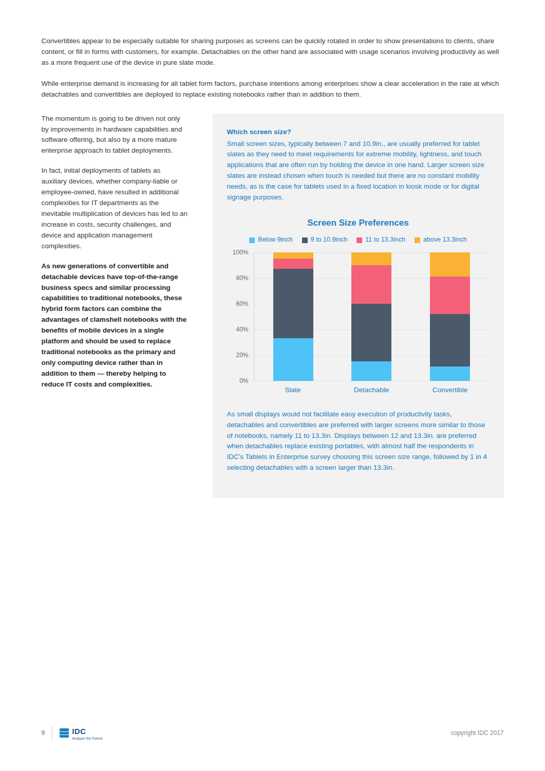Convertibles appear to be especially suitable for sharing purposes as screens can be quickly rotated in order to show presentations to clients, share content, or fill in forms with customers, for example. Detachables on the other hand are associated with usage scenarios involving productivity as well as a more frequent use of the device in pure slate mode.
While enterprise demand is increasing for all tablet form factors, purchase intentions among enterprises show a clear acceleration in the rate at which detachables and convertibles are deployed to replace existing notebooks rather than in addition to them.
The momentum is going to be driven not only by improvements in hardware capabilities and software offering, but also by a more mature enterprise approach to tablet deployments.
In fact, initial deployments of tablets as auxiliary devices, whether company-liable or employee-owned, have resulted in additional complexities for IT departments as the inevitable multiplication of devices has led to an increase in costs, security challenges, and device and application management complexities.
As new generations of convertible and detachable devices have top-of-the-range business specs and similar processing capabilities to traditional notebooks, these hybrid form factors can combine the advantages of clamshell notebooks with the benefits of mobile devices in a single platform and should be used to replace traditional notebooks as the primary and only computing device rather than in addition to them — thereby helping to reduce IT costs and complexities.
Which screen size?
Small screen sizes, typically between 7 and 10.9in., are usually preferred for tablet slates as they need to meet requirements for extreme mobility, lightness, and touch applications that are often run by holding the device in one hand. Larger screen size slates are instead chosen when touch is needed but there are no constant mobility needs, as is the case for tablets used in a fixed location in kiosk mode or for digital signage purposes.
Screen Size Preferences
Below 9inch 9 to 10.9inch 11 to 13.3inch above 13.3inch
100%
80%
60%
40%
20%
0%
Slate
Detachable
Convertible
As small displays would not facilitate easy execution of productivity tasks, detachables and convertibles are preferred with larger screens more similar to those of notebooks, namely 11 to 13.3in. Displays between 12 and 13.3in. are preferred when detachables replace existing portables, with almost half the respondents in IDC's Tablets in Enterprise survey choosing this screen size range, followed by 1 in 4 selecting detachables with a screen larger than 13.3in.
9 IDCAnalyze the Future
copyright IDC 2017